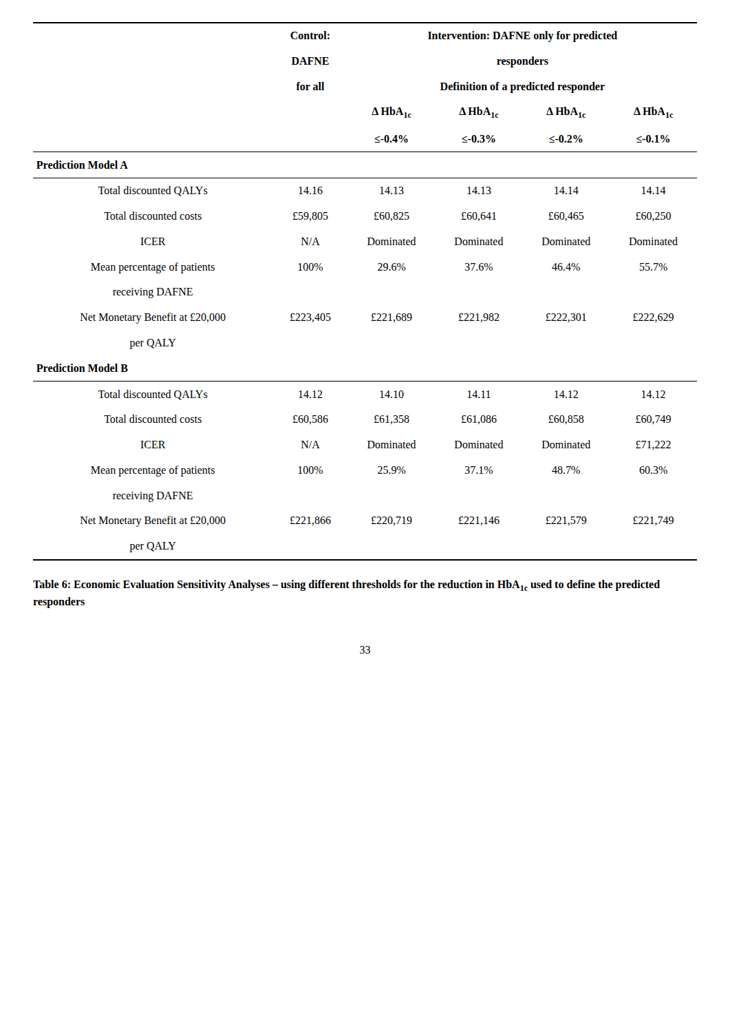Table 6: Economic Evaluation Sensitivity Analyses – using different thresholds for the reduction in HbA 1c used to define the predicted responders
| | Control: | Intervention: DAFNE only for predicted |
| --- | --- | --- |
| | DAFNE | responders |
| | for all | Definition of a predicted responder |
| | | Δ HbA 1c | Δ HbA 1c | Δ HbA 1c | Δ HbA 1c |
| | | ≤-0.4% | ≤-0.3% | ≤-0.2% | ≤-0.1% |
| Prediction Model A |
| Total discounted QALYs | 14.16 | 14.13 | 14.13 | 14.14 | 14.14 |
| Total discounted costs | £59,805 | £60,825 | £60,641 | £60,465 | £60,250 |
| ICER | N/A | Dominated | Dominated | Dominated | Dominated |
| Mean percentage of patients | 100% | 29.6% | 37.6% | 46.4% | 55.7% |
| receiving DAFNE | | | | | |
| Net Monetary Benefit at £20,000 | £223,405 | £221,689 | £221,982 | £222,301 | £222,629 |
| per QALY | | | | | |
| Prediction Model B |
| Total discounted QALYs | 14.12 | 14.10 | 14.11 | 14.12 | 14.12 |
| Total discounted costs | £60,586 | £61,358 | £61,086 | £60,858 | £60,749 |
| ICER | N/A | Dominated | Dominated | Dominated | £71,222 |
| Mean percentage of patients | 100% | 25.9% | 37.1% | 48.7% | 60.3% |
| receiving DAFNE | | | | | |
| Net Monetary Benefit at £20,000 | £221,866 | £220,719 | £221,146 | £221,579 | £221,749 |
| per QALY | | | | | |
33